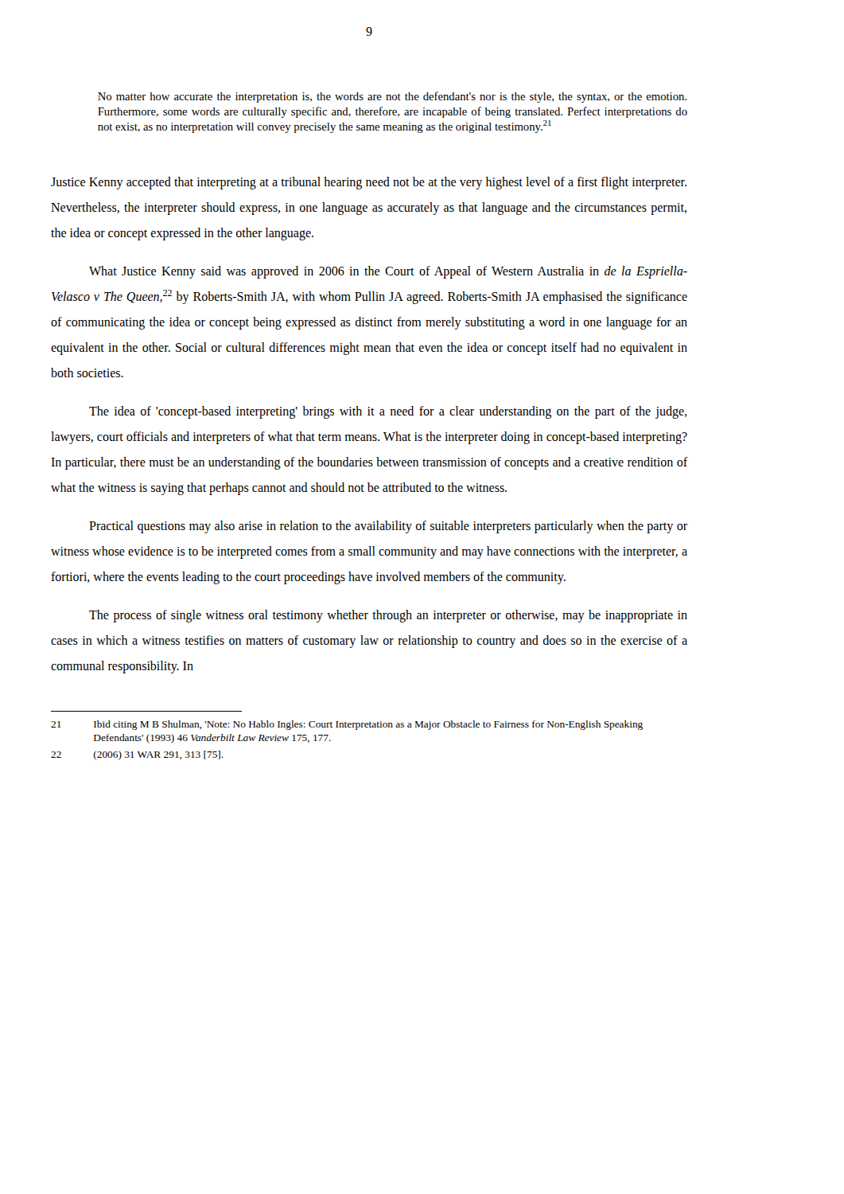9
No matter how accurate the interpretation is, the words are not the defendant's nor is the style, the syntax, or the emotion. Furthermore, some words are culturally specific and, therefore, are incapable of being translated. Perfect interpretations do not exist, as no interpretation will convey precisely the same meaning as the original testimony.21
Justice Kenny accepted that interpreting at a tribunal hearing need not be at the very highest level of a first flight interpreter. Nevertheless, the interpreter should express, in one language as accurately as that language and the circumstances permit, the idea or concept expressed in the other language.
What Justice Kenny said was approved in 2006 in the Court of Appeal of Western Australia in de la Espriella-Velasco v The Queen,22 by Roberts-Smith JA, with whom Pullin JA agreed. Roberts-Smith JA emphasised the significance of communicating the idea or concept being expressed as distinct from merely substituting a word in one language for an equivalent in the other. Social or cultural differences might mean that even the idea or concept itself had no equivalent in both societies.
The idea of 'concept-based interpreting' brings with it a need for a clear understanding on the part of the judge, lawyers, court officials and interpreters of what that term means. What is the interpreter doing in concept-based interpreting? In particular, there must be an understanding of the boundaries between transmission of concepts and a creative rendition of what the witness is saying that perhaps cannot and should not be attributed to the witness.
Practical questions may also arise in relation to the availability of suitable interpreters particularly when the party or witness whose evidence is to be interpreted comes from a small community and may have connections with the interpreter, a fortiori, where the events leading to the court proceedings have involved members of the community.
The process of single witness oral testimony whether through an interpreter or otherwise, may be inappropriate in cases in which a witness testifies on matters of customary law or relationship to country and does so in the exercise of a communal responsibility. In
21
Ibid citing M B Shulman, 'Note: No Hablo Ingles: Court Interpretation as a Major Obstacle to Fairness for Non-English Speaking Defendants' (1993) 46 Vanderbilt Law Review 175, 177.
22
(2006) 31 WAR 291, 313 [75].